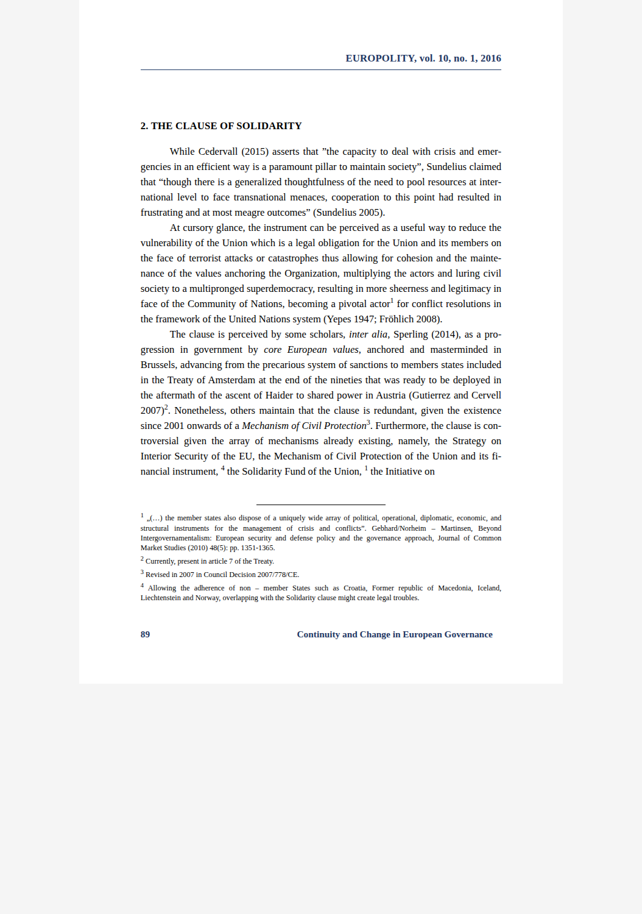EUROPOLITY, vol. 10, no. 1, 2016
2. THE CLAUSE OF SOLIDARITY
While Cedervall (2015) asserts that ”the capacity to deal with crisis and emergencies in an efficient way is a paramount pillar to maintain society”, Sundelius claimed that “though there is a generalized thoughtfulness of the need to pool resources at international level to face transnational menaces, cooperation to this point had resulted in frustrating and at most meagre outcomes” (Sundelius 2005).
At cursory glance, the instrument can be perceived as a useful way to reduce the vulnerability of the Union which is a legal obligation for the Union and its members on the face of terrorist attacks or catastrophes thus allowing for cohesion and the maintenance of the values anchoring the Organization, multiplying the actors and luring civil society to a multipronged superdemocracy, resulting in more sheerness and legitimacy in face of the Community of Nations, becoming a pivotal actor1 for conflict resolutions in the framework of the United Nations system (Yepes 1947; Fröhlich 2008).
The clause is perceived by some scholars, inter alia, Sperling (2014), as a progression in government by core European values, anchored and masterminded in Brussels, advancing from the precarious system of sanctions to members states included in the Treaty of Amsterdam at the end of the nineties that was ready to be deployed in the aftermath of the ascent of Haider to shared power in Austria (Gutierrez and Cervell 2007)2. Nonetheless, others maintain that the clause is redundant, given the existence since 2001 onwards of a Mechanism of Civil Protection3. Furthermore, the clause is controversial given the array of mechanisms already existing, namely, the Strategy on Interior Security of the EU, the Mechanism of Civil Protection of the Union and its financial instrument, 4 the Solidarity Fund of the Union, 1 the Initiative on
1 „(…) the member states also dispose of a uniquely wide array of political, operational, diplomatic, economic, and structural instruments for the management of crisis and conflicts”. Gebhard/Norheim – Martinsen, Beyond Intergovernamentalism: European security and defense policy and the governance approach, Journal of Common Market Studies (2010) 48(5): pp. 1351-1365.
2 Currently, present in article 7 of the Treaty.
3 Revised in 2007 in Council Decision 2007/778/CE.
4 Allowing the adherence of non – member States such as Croatia, Former republic of Macedonia, Iceland, Liechtenstein and Norway, overlapping with the Solidarity clause might create legal troubles.
89 Continuity and Change in European Governance